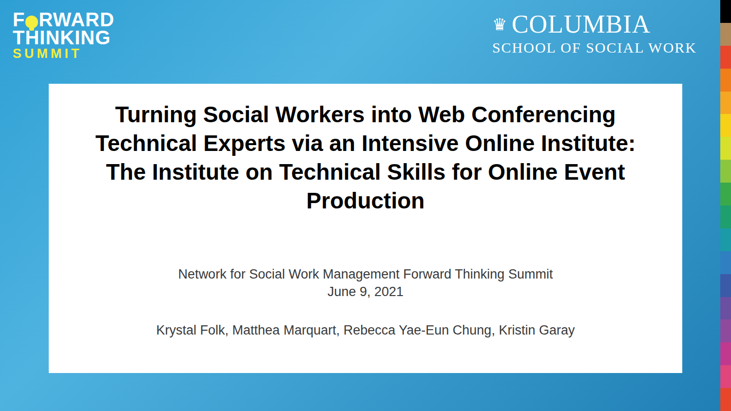F RWARD THINKING Summit
♛COLUMBIA
School of Social Work
Turning Social Workers into Web Conferencing Technical Experts via an Intensive Online Institute: The Institute on Technical Skills for Online Event Production
Network for Social Work Management Forward Thinking Summit
June 9, 2021
Krystal Folk, Matthea Marquart, Rebecca Yae-Eun Chung, Kristin Garay